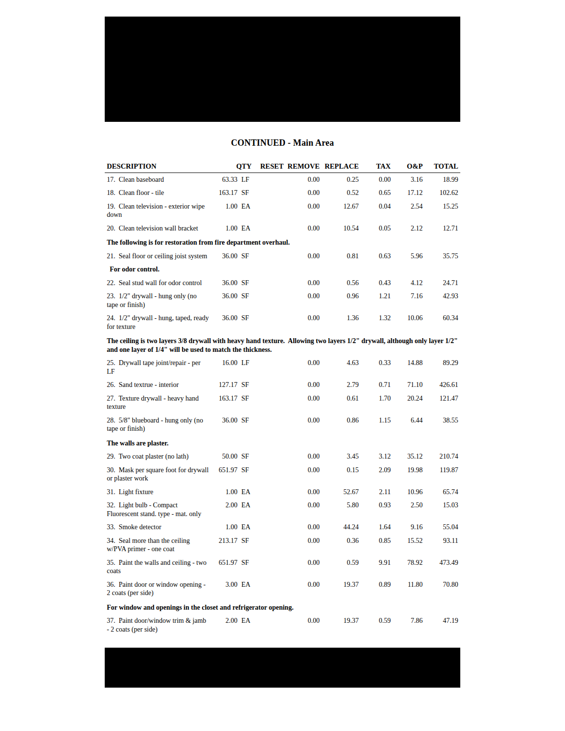CONTINUED - Main Area
| DESCRIPTION | QTY | RESET | REMOVE | REPLACE | TAX | O&P | TOTAL |
| --- | --- | --- | --- | --- | --- | --- | --- |
| 17. Clean baseboard | 63.33 | LF | | 0.00 | 0.25 | 0.00 | 3.16 | 18.99 |
| 18. Clean floor - tile | 163.17 | SF | | 0.00 | 0.52 | 0.65 | 17.12 | 102.62 |
| 19. Clean television - exterior wipe down | 1.00 | EA | | 0.00 | 12.67 | 0.04 | 2.54 | 15.25 |
| 20. Clean television wall bracket | 1.00 | EA | | 0.00 | 10.54 | 0.05 | 2.12 | 12.71 |
| The following is for restoration from fire department overhaul. |
| 21. Seal floor or ceiling joist system | 36.00 | SF | | 0.00 | 0.81 | 0.63 | 5.96 | 35.75 |
| For odor control. |
| 22. Seal stud wall for odor control | 36.00 | SF | | 0.00 | 0.56 | 0.43 | 4.12 | 24.71 |
| 23. 1/2" drywall - hung only (no tape or finish) | 36.00 | SF | | 0.00 | 0.96 | 1.21 | 7.16 | 42.93 |
| 24. 1/2" drywall - hung, taped, ready for texture | 36.00 | SF | | 0.00 | 1.36 | 1.32 | 10.06 | 60.34 |
| The ceiling is two layers 3/8 drywall with heavy hand texture. Allowing two layers 1/2" drywall, although only layer 1/2" and one layer of 1/4" will be used to match the thickness. |
| 25. Drywall tape joint/repair - per LF | 16.00 | LF | | 0.00 | 4.63 | 0.33 | 14.88 | 89.29 |
| 26. Sand textrue - interior | 127.17 | SF | | 0.00 | 2.79 | 0.71 | 71.10 | 426.61 |
| 27. Texture drywall - heavy hand texture | 163.17 | SF | | 0.00 | 0.61 | 1.70 | 20.24 | 121.47 |
| 28. 5/8" blueboard - hung only (no tape or finish) | 36.00 | SF | | 0.00 | 0.86 | 1.15 | 6.44 | 38.55 |
| The walls are plaster. |
| 29. Two coat plaster (no lath) | 50.00 | SF | | 0.00 | 3.45 | 3.12 | 35.12 | 210.74 |
| 30. Mask per square foot for drywall or plaster work | 651.97 | SF | | 0.00 | 0.15 | 2.09 | 19.98 | 119.87 |
| 31. Light fixture | 1.00 | EA | | 0.00 | 52.67 | 2.11 | 10.96 | 65.74 |
| 32. Light bulb - Compact Fluorescent stand. type - mat. only | 2.00 | EA | | 0.00 | 5.80 | 0.93 | 2.50 | 15.03 |
| 33. Smoke detector | 1.00 | EA | | 0.00 | 44.24 | 1.64 | 9.16 | 55.04 |
| 34. Seal more than the ceiling w/PVA primer - one coat | 213.17 | SF | | 0.00 | 0.36 | 0.85 | 15.52 | 93.11 |
| 35. Paint the walls and ceiling - two coats | 651.97 | SF | | 0.00 | 0.59 | 9.91 | 78.92 | 473.49 |
| 36. Paint door or window opening - 2 coats (per side) | 3.00 | EA | | 0.00 | 19.37 | 0.89 | 11.80 | 70.80 |
| For window and openings in the closet and refrigerator opening. |
| 37. Paint door/window trim & jamb - 2 coats (per side) | 2.00 | EA | | 0.00 | 19.37 | 0.59 | 7.86 | 47.19 |